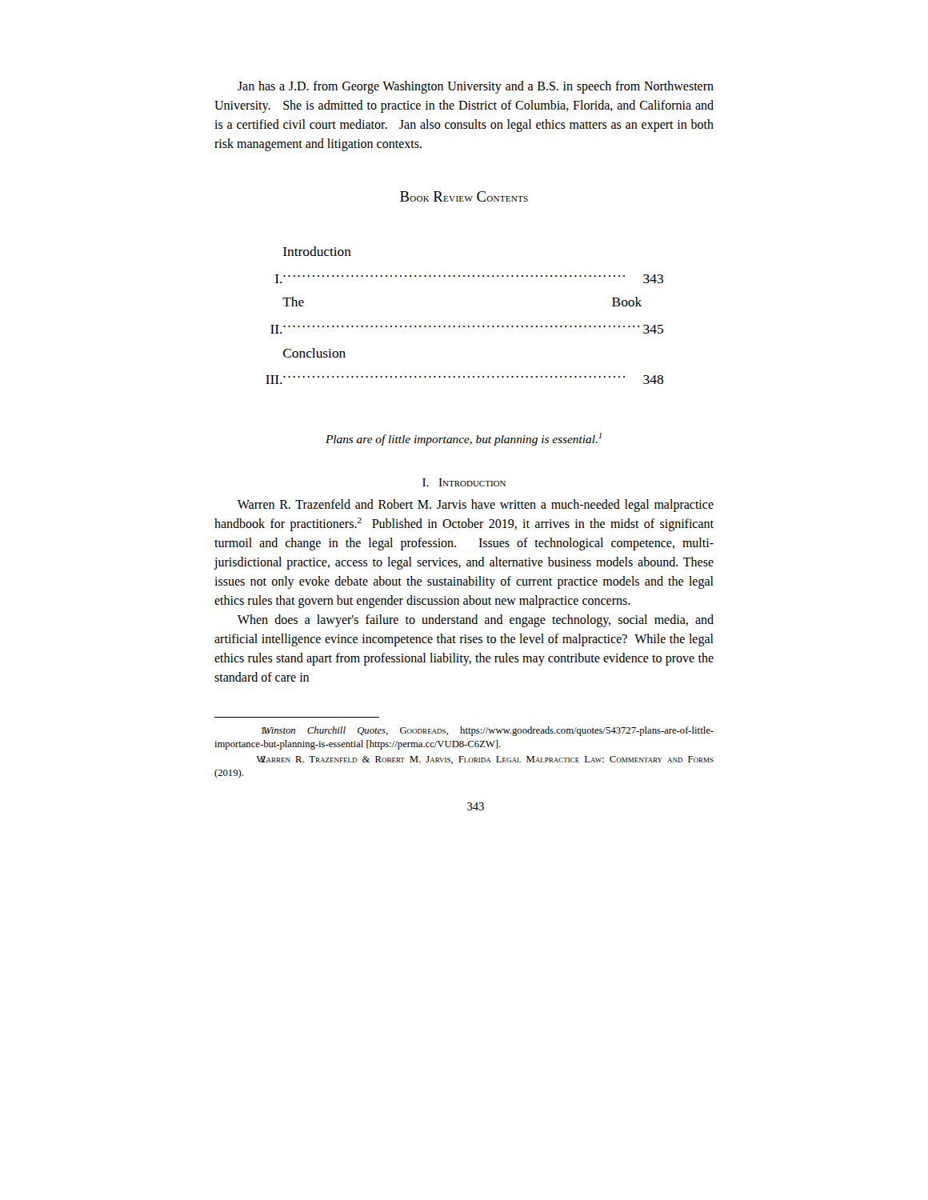Jan has a J.D. from George Washington University and a B.S. in speech from Northwestern University. She is admitted to practice in the District of Columbia, Florida, and California and is a certified civil court mediator. Jan also consults on legal ethics matters as an expert in both risk management and litigation contexts.
Book Review Contents
| I. | Introduction ....................................................................... | 343 |
| II. | The Book .......................................................................... | 345 |
| III. | Conclusion ....................................................................... | 348 |
Plans are of little importance, but planning is essential.1
I. Introduction
Warren R. Trazenfeld and Robert M. Jarvis have written a much-needed legal malpractice handbook for practitioners.2 Published in October 2019, it arrives in the midst of significant turmoil and change in the legal profession. Issues of technological competence, multi-jurisdictional practice, access to legal services, and alternative business models abound. These issues not only evoke debate about the sustainability of current practice models and the legal ethics rules that govern but engender discussion about new malpractice concerns.
When does a lawyer's failure to understand and engage technology, social media, and artificial intelligence evince incompetence that rises to the level of malpractice? While the legal ethics rules stand apart from professional liability, the rules may contribute evidence to prove the standard of care in
1. Winston Churchill Quotes, Goodreads, https://www.goodreads.com/quotes/543727-plans-are-of-little-importance-but-planning-is-essential [https://perma.cc/VUD8-C6ZW].
2. Warren R. Trazenfeld & Robert M. Jarvis, Florida Legal Malpractice Law: Commentary and Forms (2019).
343